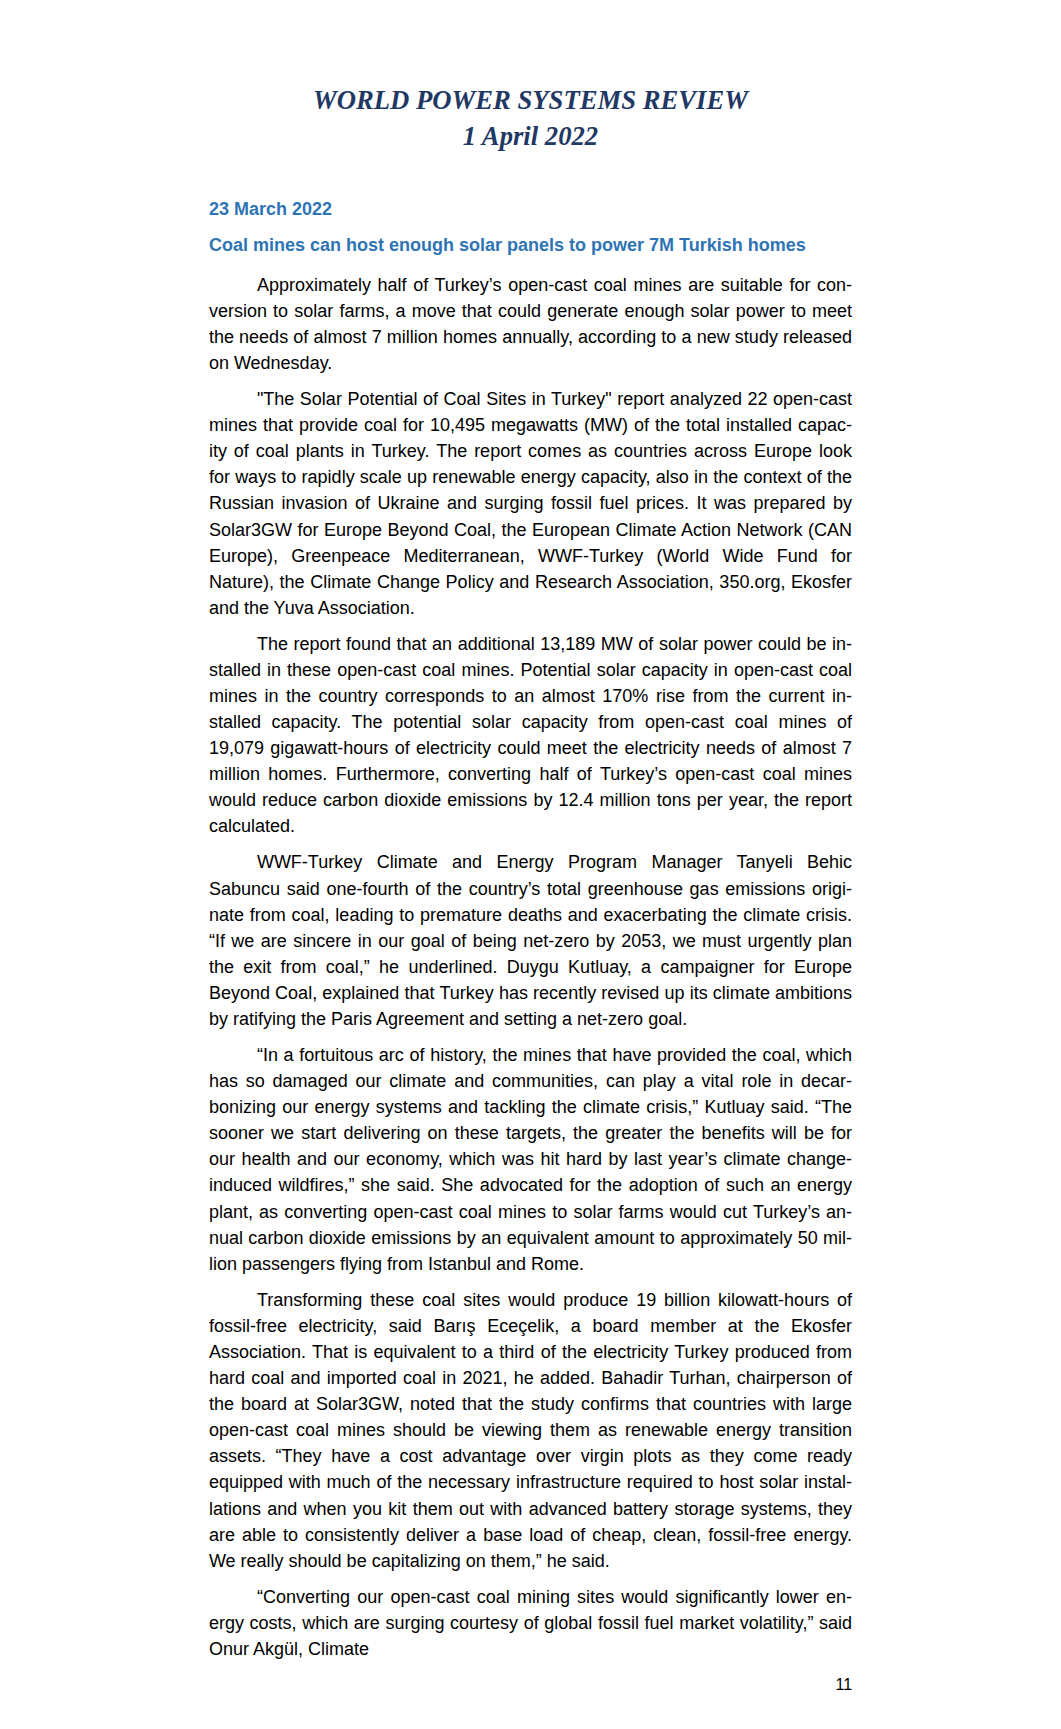WORLD POWER SYSTEMS REVIEW 1 April 2022
23 March 2022
Coal mines can host enough solar panels to power 7M Turkish homes
Approximately half of Turkey’s open-cast coal mines are suitable for conversion to solar farms, a move that could generate enough solar power to meet the needs of almost 7 million homes annually, according to a new study released on Wednesday.
"The Solar Potential of Coal Sites in Turkey" report analyzed 22 open-cast mines that provide coal for 10,495 megawatts (MW) of the total installed capacity of coal plants in Turkey. The report comes as countries across Europe look for ways to rapidly scale up renewable energy capacity, also in the context of the Russian invasion of Ukraine and surging fossil fuel prices. It was prepared by Solar3GW for Europe Beyond Coal, the European Climate Action Network (CAN Europe), Greenpeace Mediterranean, WWF-Turkey (World Wide Fund for Nature), the Climate Change Policy and Research Association, 350.org, Ekosfer and the Yuva Association.
The report found that an additional 13,189 MW of solar power could be installed in these open-cast coal mines. Potential solar capacity in open-cast coal mines in the country corresponds to an almost 170% rise from the current installed capacity. The potential solar capacity from open-cast coal mines of 19,079 gigawatt-hours of electricity could meet the electricity needs of almost 7 million homes. Furthermore, converting half of Turkey’s open-cast coal mines would reduce carbon dioxide emissions by 12.4 million tons per year, the report calculated.
WWF-Turkey Climate and Energy Program Manager Tanyeli Behic Sabuncu said one-fourth of the country’s total greenhouse gas emissions originate from coal, leading to premature deaths and exacerbating the climate crisis. “If we are sincere in our goal of being net-zero by 2053, we must urgently plan the exit from coal,” he underlined. Duygu Kutluay, a campaigner for Europe Beyond Coal, explained that Turkey has recently revised up its climate ambitions by ratifying the Paris Agreement and setting a net-zero goal.
“In a fortuitous arc of history, the mines that have provided the coal, which has so damaged our climate and communities, can play a vital role in decarbonizing our energy systems and tackling the climate crisis,” Kutluay said. “The sooner we start delivering on these targets, the greater the benefits will be for our health and our economy, which was hit hard by last year’s climate change-induced wildfires,” she said. She advocated for the adoption of such an energy plant, as converting open-cast coal mines to solar farms would cut Turkey’s annual carbon dioxide emissions by an equivalent amount to approximately 50 million passengers flying from Istanbul and Rome.
Transforming these coal sites would produce 19 billion kilowatt-hours of fossil-free electricity, said Barış Eceçelik, a board member at the Ekosfer Association. That is equivalent to a third of the electricity Turkey produced from hard coal and imported coal in 2021, he added. Bahadir Turhan, chairperson of the board at Solar3GW, noted that the study confirms that countries with large open-cast coal mines should be viewing them as renewable energy transition assets. “They have a cost advantage over virgin plots as they come ready equipped with much of the necessary infrastructure required to host solar installations and when you kit them out with advanced battery storage systems, they are able to consistently deliver a base load of cheap, clean, fossil-free energy. We really should be capitalizing on them,” he said.
“Converting our open-cast coal mining sites would significantly lower energy costs, which are surging courtesy of global fossil fuel market volatility,” said Onur Akgül, Climate
11